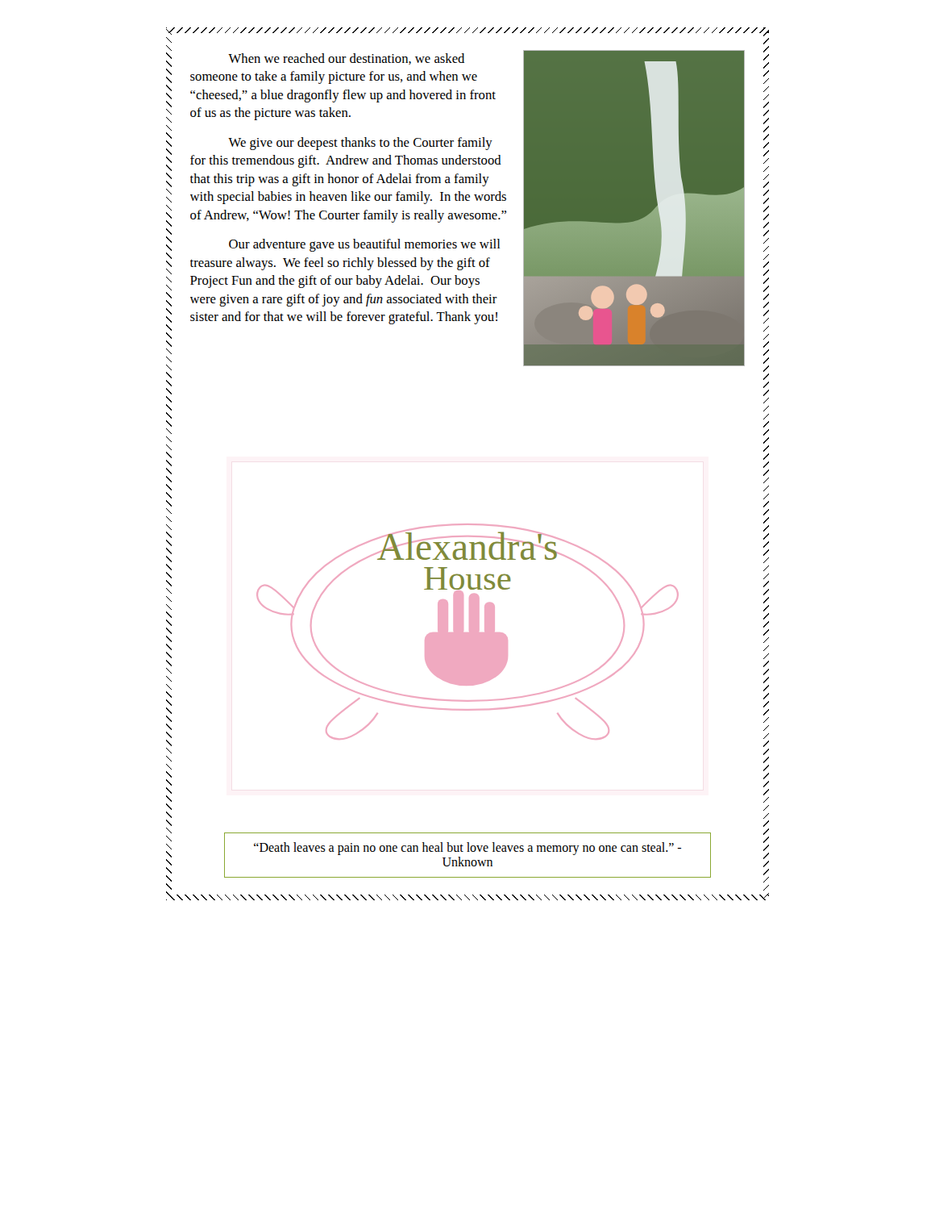When we reached our destination, we asked someone to take a family picture for us, and when we “cheesed,” a blue dragonfly flew up and hovered in front of us as the picture was taken.
We give our deepest thanks to the Courter family for this tremendous gift. Andrew and Thomas understood that this trip was a gift in honor of Adelai from a family with special babies in heaven like our family. In the words of Andrew, “Wow! The Courter family is really awesome.”
Our adventure gave us beautiful memories we will treasure always. We feel so richly blessed by the gift of Project Fun and the gift of our baby Adelai. Our boys were given a rare gift of joy and fun associated with their sister and for that we will be forever grateful. Thank you!
“Death leaves a pain no one can heal but love leaves a memory no one can steal.” -Unknown